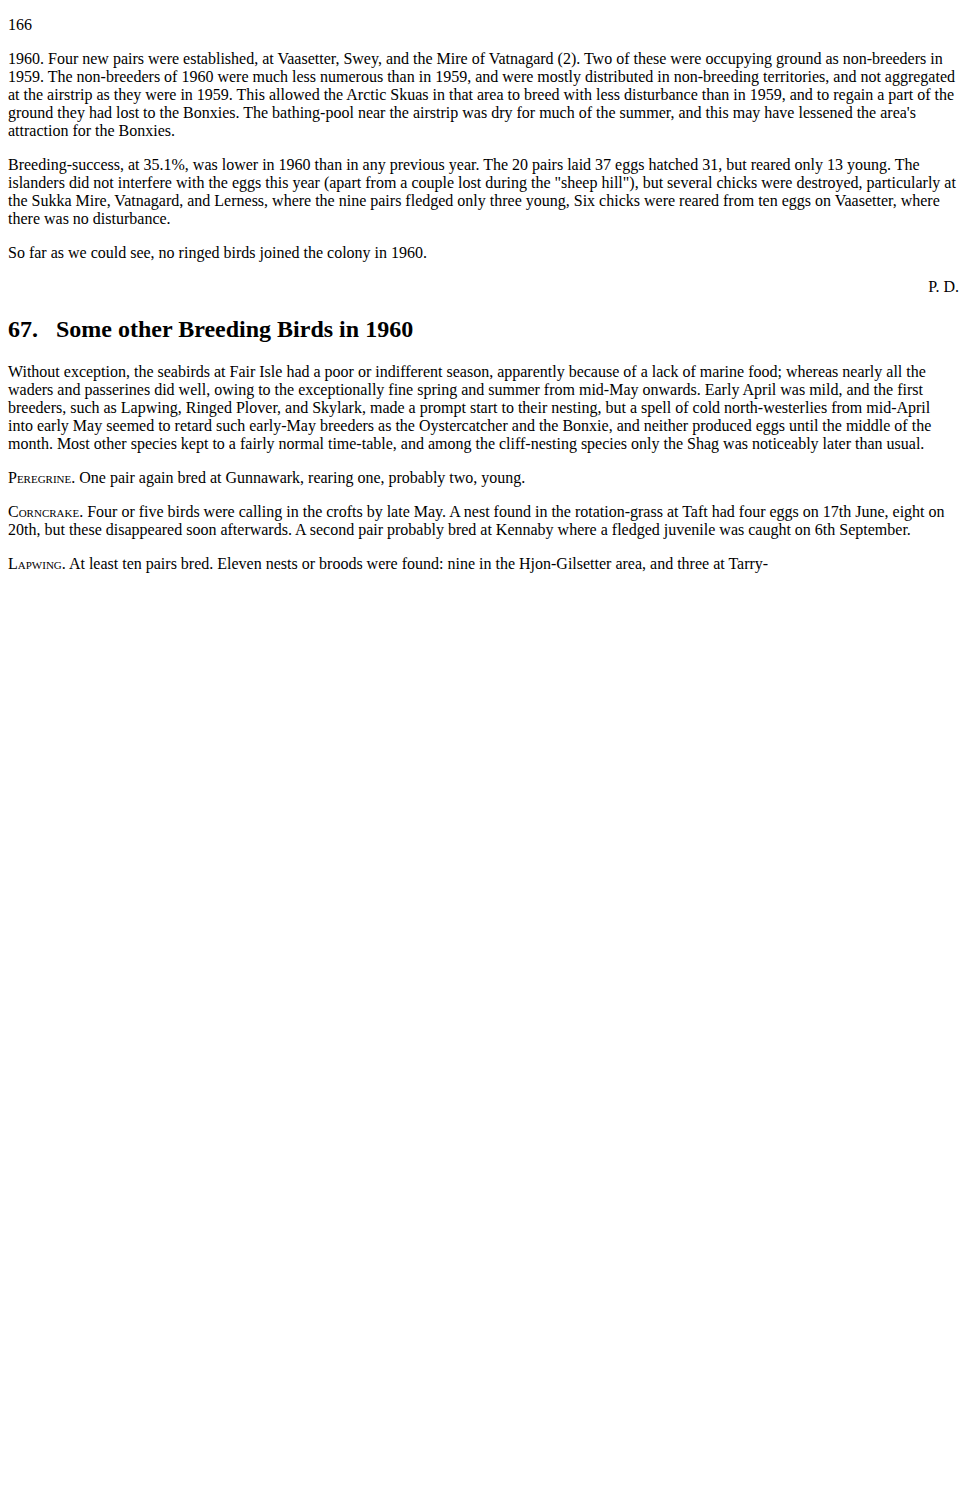166
1960. Four new pairs were established, at Vaasetter, Swey, and the Mire of Vatnagard (2). Two of these were occupying ground as non-breeders in 1959. The non-breeders of 1960 were much less numerous than in 1959, and were mostly distributed in non-breeding territories, and not aggregated at the airstrip as they were in 1959. This allowed the Arctic Skuas in that area to breed with less disturbance than in 1959, and to regain a part of the ground they had lost to the Bonxies. The bathing-pool near the airstrip was dry for much of the summer, and this may have lessened the area's attraction for the Bonxies.
Breeding-success, at 35.1%, was lower in 1960 than in any previous year. The 20 pairs laid 37 eggs hatched 31, but reared only 13 young. The islanders did not interfere with the eggs this year (apart from a couple lost during the "sheep hill"), but several chicks were destroyed, particularly at the Sukka Mire, Vatnagard, and Lerness, where the nine pairs fledged only three young, Six chicks were reared from ten eggs on Vaasetter, where there was no disturbance.
So far as we could see, no ringed birds joined the colony in 1960.
P. D.
67. Some other Breeding Birds in 1960
Without exception, the seabirds at Fair Isle had a poor or indifferent season, apparently because of a lack of marine food; whereas nearly all the waders and passerines did well, owing to the exceptionally fine spring and summer from mid-May onwards. Early April was mild, and the first breeders, such as Lapwing, Ringed Plover, and Skylark, made a prompt start to their nesting, but a spell of cold north-westerlies from mid-April into early May seemed to retard such early-May breeders as the Oystercatcher and the Bonxie, and neither produced eggs until the middle of the month. Most other species kept to a fairly normal time-table, and among the cliff-nesting species only the Shag was noticeably later than usual.
Peregrine. One pair again bred at Gunnawark, rearing one, probably two, young.
Corncrake. Four or five birds were calling in the crofts by late May. A nest found in the rotation-grass at Taft had four eggs on 17th June, eight on 20th, but these disappeared soon afterwards. A second pair probably bred at Kennaby where a fledged juvenile was caught on 6th September.
Lapwing. At least ten pairs bred. Eleven nests or broods were found: nine in the Hjon-Gilsetter area, and three at Tarry-